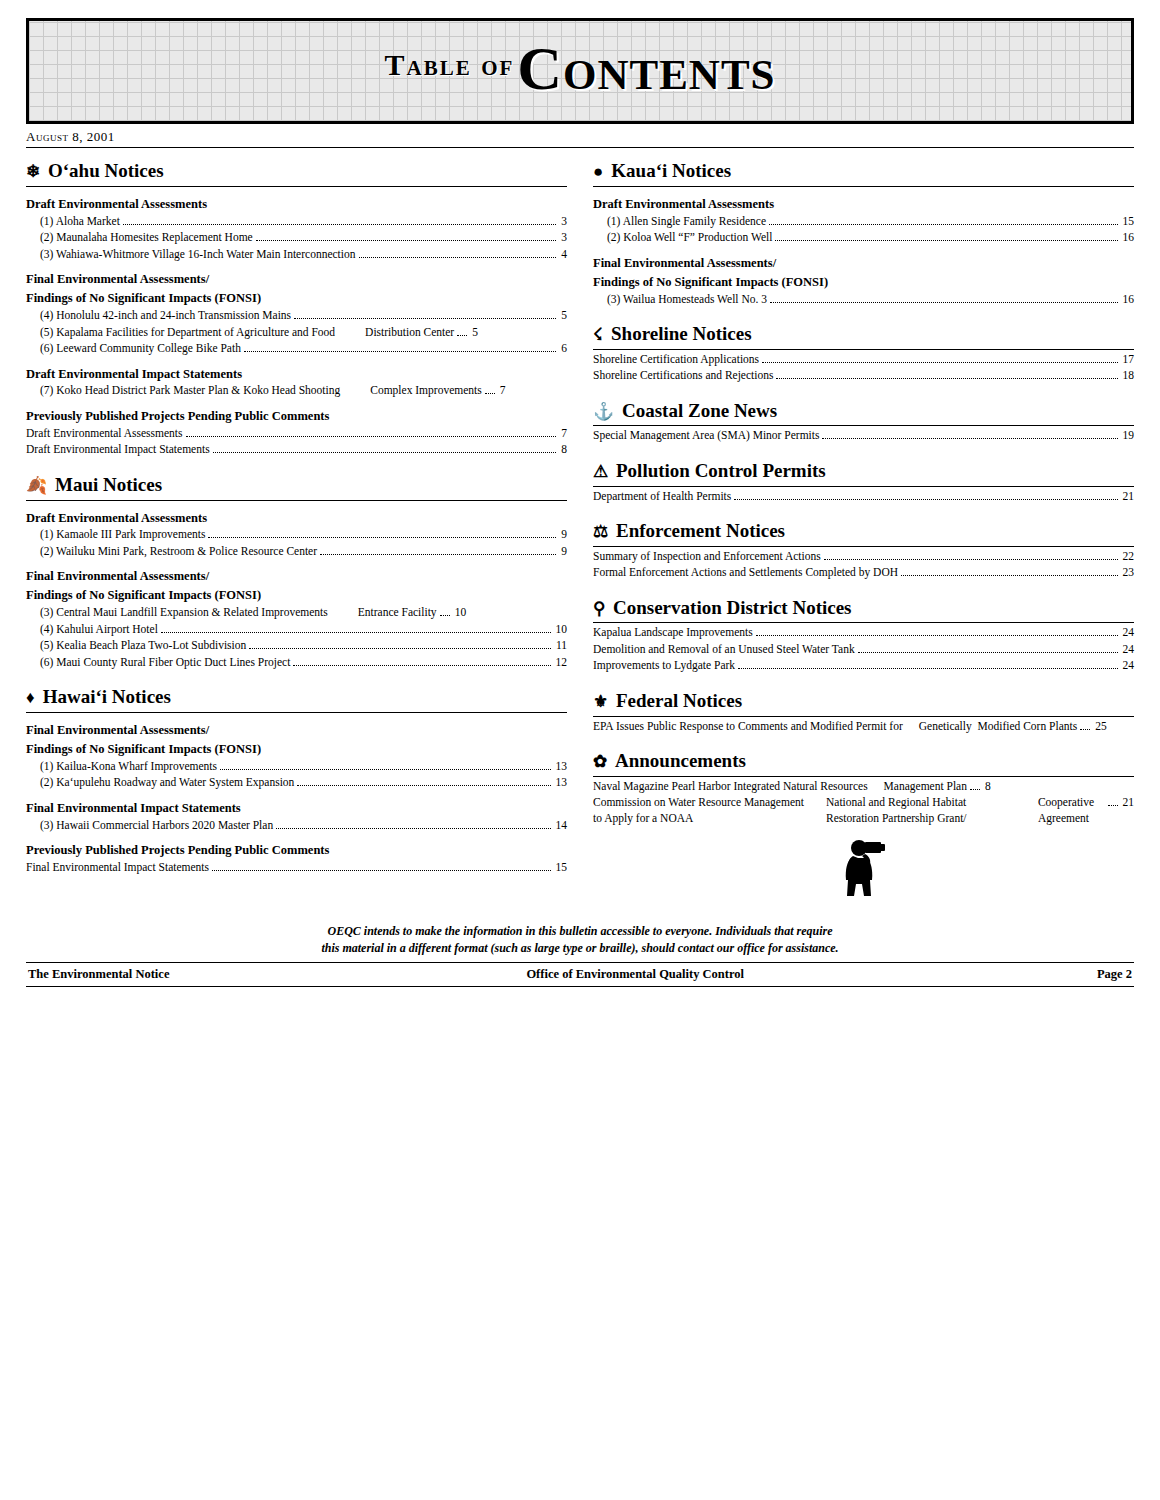Table of Contents
August 8, 2001
❄Oʻahu Notices
Draft Environmental Assessments
(1) Aloha Market 3
(2) Maunalaha Homesites Replacement Home 3
(3) Wahiawa-Whitmore Village 16-Inch Water Main Interconnection 4
Final Environmental Assessments/
Findings of No Significant Impacts (FONSI)
(4) Honolulu 42-inch and 24-inch Transmission Mains 5
(5) Kapalama Facilities for Department of Agriculture and Food Distribution Center 5
(6) Leeward Community College Bike Path 6
Draft Environmental Impact Statements
(7) Koko Head District Park Master Plan & Koko Head Shooting Complex Improvements 7
Previously Published Projects Pending Public Comments
Draft Environmental Assessments 7
Draft Environmental Impact Statements 8
🍂Maui Notices
Draft Environmental Assessments
(1) Kamaole III Park Improvements 9
(2) Wailuku Mini Park, Restroom & Police Resource Center 9
Final Environmental Assessments/
Findings of No Significant Impacts (FONSI)
(3) Central Maui Landfill Expansion & Related Improvements Entrance Facility 10
(4) Kahului Airport Hotel 10
(5) Kealia Beach Plaza Two-Lot Subdivision 11
(6) Maui County Rural Fiber Optic Duct Lines Project 12
♦Hawaiʻi Notices
Final Environmental Assessments/
Findings of No Significant Impacts (FONSI)
(1) Kailua-Kona Wharf Improvements 13
(2) Kaʻupulehu Roadway and Water System Expansion 13
Final Environmental Impact Statements
(3) Hawaii Commercial Harbors 2020 Master Plan 14
Previously Published Projects Pending Public Comments
Final Environmental Impact Statements 15
●Kauaʻi Notices
Draft Environmental Assessments
(1) Allen Single Family Residence 15
(2) Koloa Well “F” Production Well 16
Final Environmental Assessments/
Findings of No Significant Impacts (FONSI)
(3) Wailua Homesteads Well No. 3 16
☇Shoreline Notices
Shoreline Certification Applications 17
Shoreline Certifications and Rejections 18
⚓Coastal Zone News
Special Management Area (SMA) Minor Permits 19
⚠Pollution Control Permits
Department of Health Permits 21
⚖Enforcement Notices
Summary of Inspection and Enforcement Actions 22
Formal Enforcement Actions and Settlements Completed by DOH 23
⚲Conservation District Notices
Kapalua Landscape Improvements 24
Demolition and Removal of an Unused Steel Water Tank 24
Improvements to Lydgate Park 24
⚜Federal Notices
EPA Issues Public Response to Comments and Modified Permit for Genetically Modified Corn Plants 25
✿Announcements
Naval Magazine Pearl Harbor Integrated Natural Resources Management Plan 8
Commission on Water Resource Management to Apply for a NOAA National and Regional Habitat Restoration Partnership Grant/ Cooperative Agreement 21
OEQC intends to make the information in this bulletin accessible to everyone. Individuals that require
this material in a different format (such as large type or braille), should contact our office for assistance.
The Environmental Notice
Office of Environmental Quality Control
Page 2